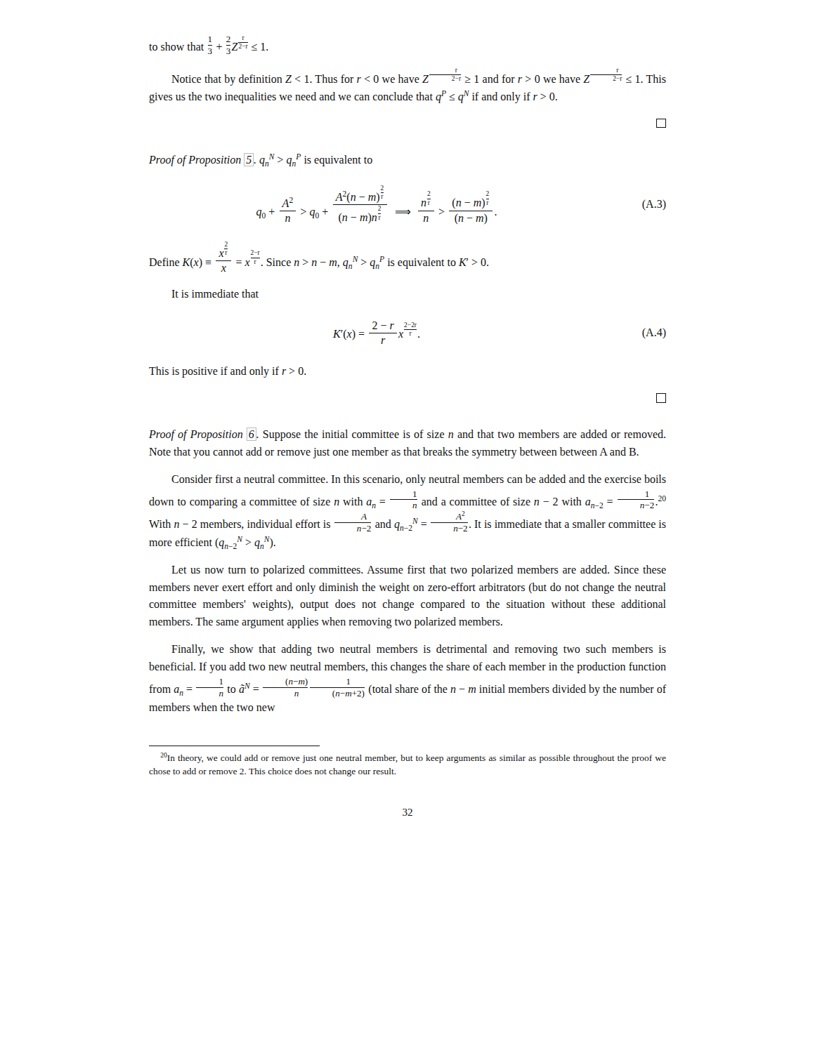to show that 13 + 23 Zr 2−r ≤ 1.
Notice that by definition Z < 1. Thus for r < 0 we have Zr 2−r ≥ 1 and for r > 0 we have Zr 2−r ≤ 1. This gives us the two inequalities we need and we can conclude that qP ≤ qN if and only if r > 0.
Proof of Proposition 5. qnN > qnP is equivalent to
q0 + A2 n > q0 + A2(n − m)2 r(n − m)n2 r ⟹ n2 r n > (n − m)2 r(n − m).
(A.3)
Define K(x) ≡ x2 r x = x2−r r. Since n > n − m, qnN > qnP is equivalent to K′ > 0.
It is immediate that
K′(x) = 2 − r r x2−2r r.
(A.4)
This is positive if and only if r > 0.
Proof of Proposition 6. Suppose the initial committee is of size n and that two members are added or removed. Note that you cannot add or remove just one member as that breaks the symmetry between between A and B.
Consider first a neutral committee. In this scenario, only neutral members can be added and the exercise boils down to comparing a committee of size n with an = 1 n and a committee of size n − 2 with an−2 = 1 n−2.20 With n − 2 members, individual effort is An−2 and qn−2N = A2 n−2. It is immediate that a smaller committee is more efficient (qn−2N > qnN).
Let us now turn to polarized committees. Assume first that two polarized members are added. Since these members never exert effort and only diminish the weight on zero-effort arbitrators (but do not change the neutral committee members' weights), output does not change compared to the situation without these additional members. The same argument applies when removing two polarized members.
Finally, we show that adding two neutral members is detrimental and removing two such members is beneficial. If you add two new neutral members, this changes the share of each member in the production function from an = 1 n to ãN = (n−m) n 1(n−m+2) (total share of the n − m initial members divided by the number of members when the two new
20In theory, we could add or remove just one neutral member, but to keep arguments as similar as possible throughout the proof we chose to add or remove 2. This choice does not change our result.
32